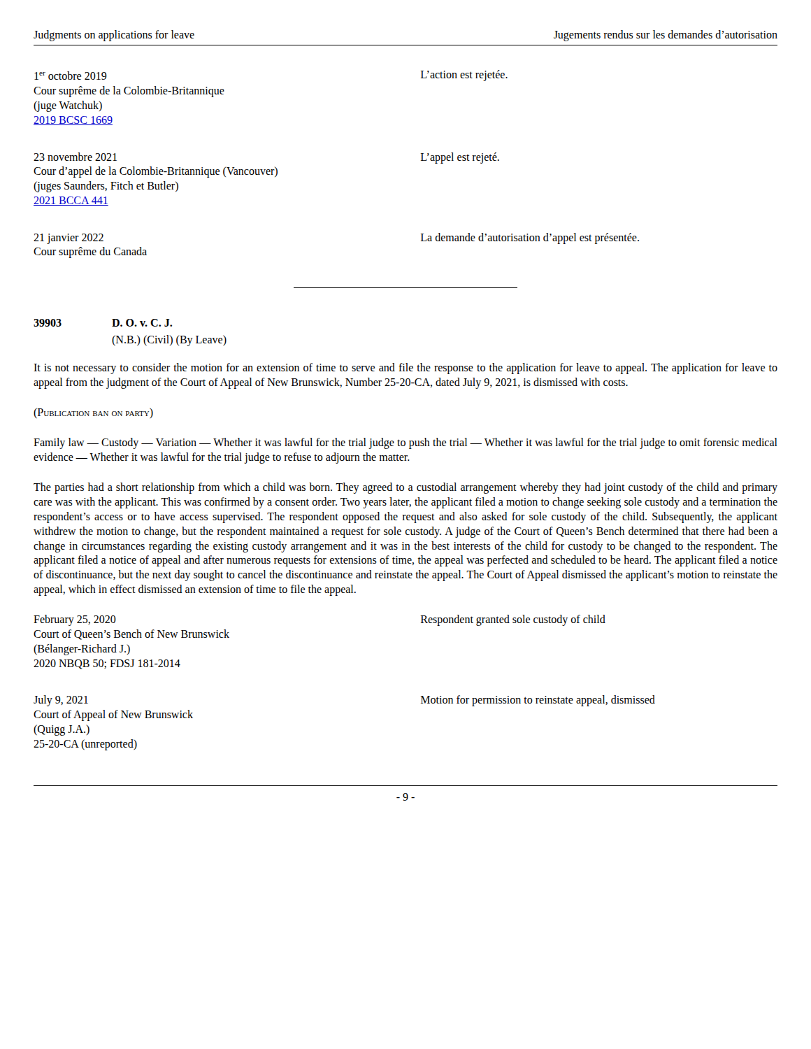Judgments on applications for leave Jugements rendus sur les demandes d’autorisation
1er octobre 2019
Cour suprême de la Colombie-Britannique
(juge Watchuk)
2019 BCSC 1669
L’action est rejetée.
23 novembre 2021
Cour d’appel de la Colombie-Britannique (Vancouver)
(juges Saunders, Fitch et Butler)
2021 BCCA 441
L’appel est rejeté.
21 janvier 2022
Cour suprême du Canada
La demande d’autorisation d’appel est présentée.
39903 D. O. v. C. J.
(N.B.) (Civil) (By Leave)
It is not necessary to consider the motion for an extension of time to serve and file the response to the application for leave to appeal. The application for leave to appeal from the judgment of the Court of Appeal of New Brunswick, Number 25-20-CA, dated July 9, 2021, is dismissed with costs.
(Publication ban on party)
Family law — Custody — Variation — Whether it was lawful for the trial judge to push the trial — Whether it was lawful for the trial judge to omit forensic medical evidence — Whether it was lawful for the trial judge to refuse to adjourn the matter.
The parties had a short relationship from which a child was born. They agreed to a custodial arrangement whereby they had joint custody of the child and primary care was with the applicant. This was confirmed by a consent order. Two years later, the applicant filed a motion to change seeking sole custody and a termination the respondent’s access or to have access supervised. The respondent opposed the request and also asked for sole custody of the child. Subsequently, the applicant withdrew the motion to change, but the respondent maintained a request for sole custody. A judge of the Court of Queen’s Bench determined that there had been a change in circumstances regarding the existing custody arrangement and it was in the best interests of the child for custody to be changed to the respondent. The applicant filed a notice of appeal and after numerous requests for extensions of time, the appeal was perfected and scheduled to be heard. The applicant filed a notice of discontinuance, but the next day sought to cancel the discontinuance and reinstate the appeal. The Court of Appeal dismissed the applicant’s motion to reinstate the appeal, which in effect dismissed an extension of time to file the appeal.
February 25, 2020
Court of Queen’s Bench of New Brunswick
(Bélanger-Richard J.)
2020 NBQB 50; FDSJ 181-2014
Respondent granted sole custody of child
July 9, 2021
Court of Appeal of New Brunswick
(Quigg J.A.)
25-20-CA (unreported)
Motion for permission to reinstate appeal, dismissed
- 9 -